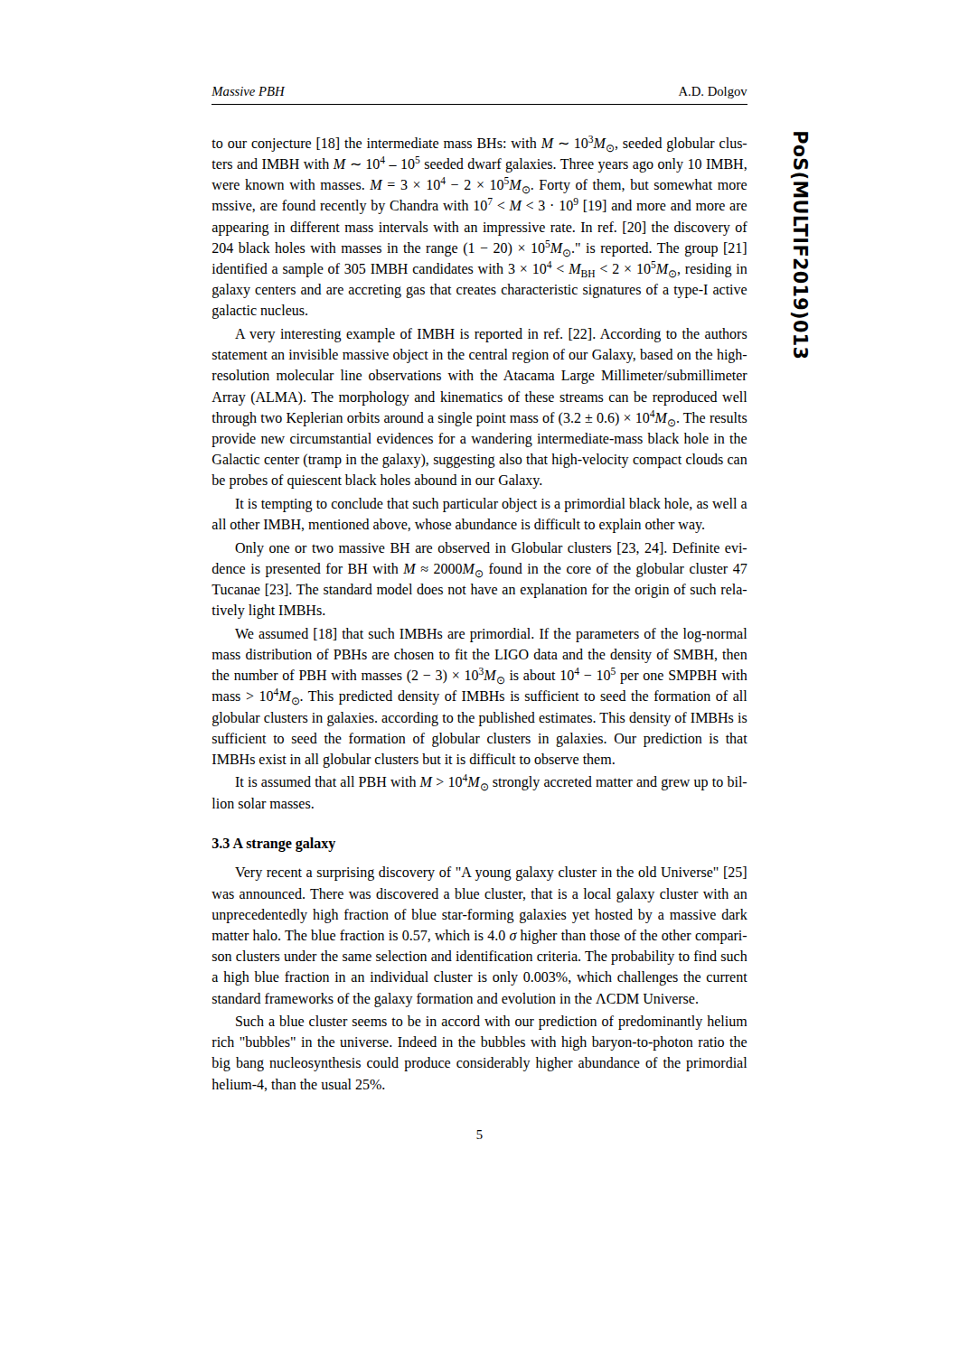Massive PBH A.D. Dolgov
PoS(MULTIF2019)013
to our conjecture [18] the intermediate mass BHs: with M ∼ 103M⊙, seeded globular clusters and IMBH with M ∼ 104 – 105 seeded dwarf galaxies. Three years ago only 10 IMBH, were known with masses. M = 3 × 104 − 2 × 105M⊙. Forty of them, but somewhat more mssive, are found recently by Chandra with 107 < M < 3 · 109 [19] and more and more are appearing in different mass intervals with an impressive rate. In ref. [20] the discovery of 204 black holes with masses in the range (1 − 20) × 105M⊙." is reported. The group [21] identified a sample of 305 IMBH candidates with 3 × 104 < MBH < 2 × 105M⊙, residing in galaxy centers and are accreting gas that creates characteristic signatures of a type-I active galactic nucleus.
A very interesting example of IMBH is reported in ref. [22]. According to the authors statement an invisible massive object in the central region of our Galaxy, based on the high-resolution molecular line observations with the Atacama Large Millimeter/submillimeter Array (ALMA). The morphology and kinematics of these streams can be reproduced well through two Keplerian orbits around a single point mass of (3.2 ± 0.6) × 104M⊙. The results provide new circumstantial evidences for a wandering intermediate-mass black hole in the Galactic center (tramp in the galaxy), suggesting also that high-velocity compact clouds can be probes of quiescent black holes abound in our Galaxy.
It is tempting to conclude that such particular object is a primordial black hole, as well a all other IMBH, mentioned above, whose abundance is difficult to explain other way.
Only one or two massive BH are observed in Globular clusters [23, 24]. Definite evidence is presented for BH with M ≈ 2000M⊙ found in the core of the globular cluster 47 Tucanae [23]. The standard model does not have an explanation for the origin of such relatively light IMBHs.
We assumed [18] that such IMBHs are primordial. If the parameters of the log-normal mass distribution of PBHs are chosen to fit the LIGO data and the density of SMBH, then the number of PBH with masses (2 − 3) × 103M⊙ is about 104 − 105 per one SMPBH with mass > 104M⊙. This predicted density of IMBHs is sufficient to seed the formation of all globular clusters in galaxies. according to the published estimates. This density of IMBHs is sufficient to seed the formation of globular clusters in galaxies. Our prediction is that IMBHs exist in all globular clusters but it is difficult to observe them.
It is assumed that all PBH with M > 104M⊙ strongly accreted matter and grew up to billion solar masses.
3.3 A strange galaxy
Very recent a surprising discovery of "A young galaxy cluster in the old Universe" [25] was announced. There was discovered a blue cluster, that is a local galaxy cluster with an unprecedentedly high fraction of blue star-forming galaxies yet hosted by a massive dark matter halo. The blue fraction is 0.57, which is 4.0 σ higher than those of the other comparison clusters under the same selection and identification criteria. The probability to find such a high blue fraction in an individual cluster is only 0.003%, which challenges the current standard frameworks of the galaxy formation and evolution in the ΛCDM Universe.
Such a blue cluster seems to be in accord with our prediction of predominantly helium rich "bubbles" in the universe. Indeed in the bubbles with high baryon-to-photon ratio the big bang nucleosynthesis could produce considerably higher abundance of the primordial helium-4, than the usual 25%.
5